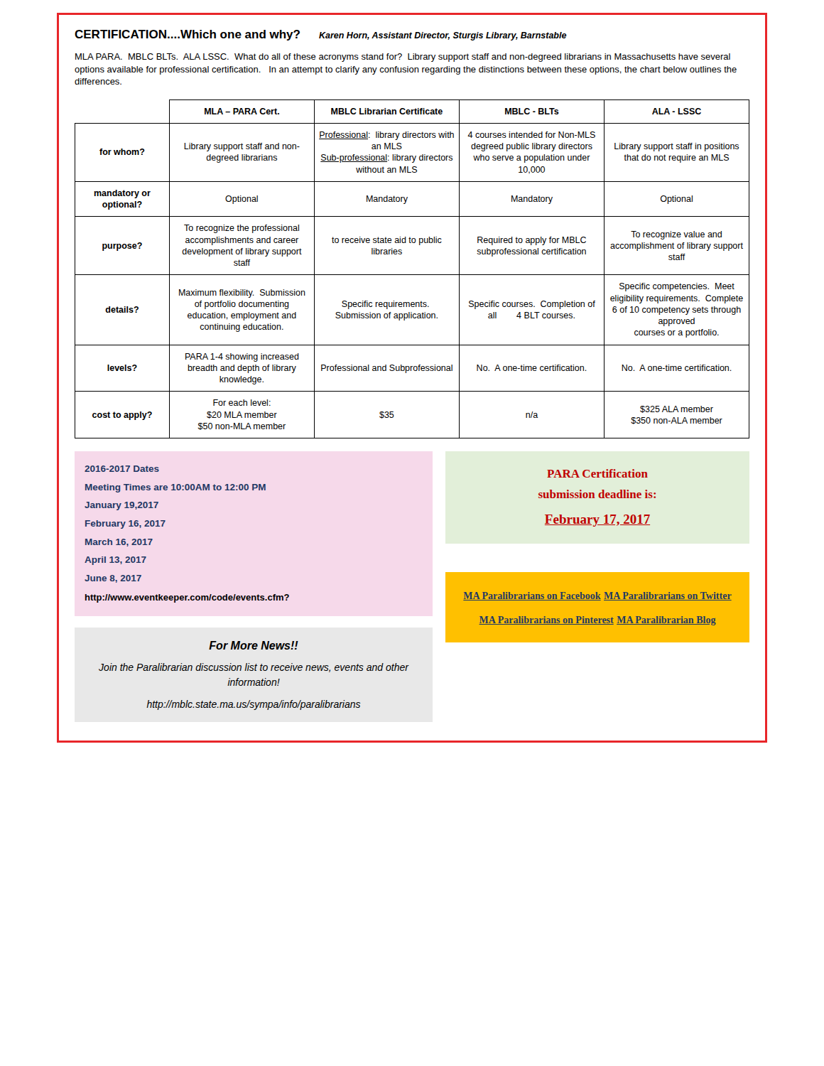CERTIFICATION....Which one and why?
Karen Horn, Assistant Director, Sturgis Library, Barnstable
MLA PARA. MBLC BLTs. ALA LSSC. What do all of these acronyms stand for? Library support staff and non-degreed librarians in Massachusetts have several options available for professional certification. In an attempt to clarify any confusion regarding the distinctions between these options, the chart below outlines the differences.
| | MLA – PARA Cert. | MBLC Librarian Certificate | MBLC - BLTs | ALA - LSSC |
| --- | --- | --- | --- | --- |
| for whom? | Library support staff and non-degreed librarians | Professional : library directors with an MLS Sub-professional : library directors without an MLS | 4 courses intended for Non-MLS degreed public library directors who serve a population under 10,000 | Library support staff in positions that do not require an MLS |
| mandatory or optional? | Optional | Mandatory | Mandatory | Optional |
| purpose? | To recognize the professional accomplishments and career development of library support staff | to receive state aid to public libraries | Required to apply for MBLC subprofessional certification | To recognize value and accomplishment of library support staff |
| details? | Maximum flexibility. Submission of portfolio documenting education, employment and continuing education. | Specific requirements. Submission of application. | Specific courses. Completion of all 4 BLT courses. | Specific competencies. Meet eligibility requirements. Complete 6 of 10 competency sets through approved courses or a portfolio. |
| levels? | PARA 1-4 showing increased breadth and depth of library knowledge. | Professional and Subprofessional | No. A one-time certification. | No. A one-time certification. |
| cost to apply? | For each level: $20 MLA member $50 non-MLA member | $35 | n/a | $325 ALA member $350 non-ALA member |
2016-2017 Dates
Meeting Times are 10:00AM to 12:00 PM
January 19,2017
February 16, 2017
March 16, 2017
April 13, 2017
June 8, 2017 http://www.eventkeeper.com/code/events.cfm?
For More News!! Join the Paralibrarian discussion list to receive news, events and other information! http://mblc.state.ma.us/sympa/info/paralibrarians
PARA Certification
submission deadline is: February 17, 2017
MA Paralibrarians on Facebook MA Paralibrarians on Twitter MA Paralibrarians on Pinterest MA Paralibrarian Blog